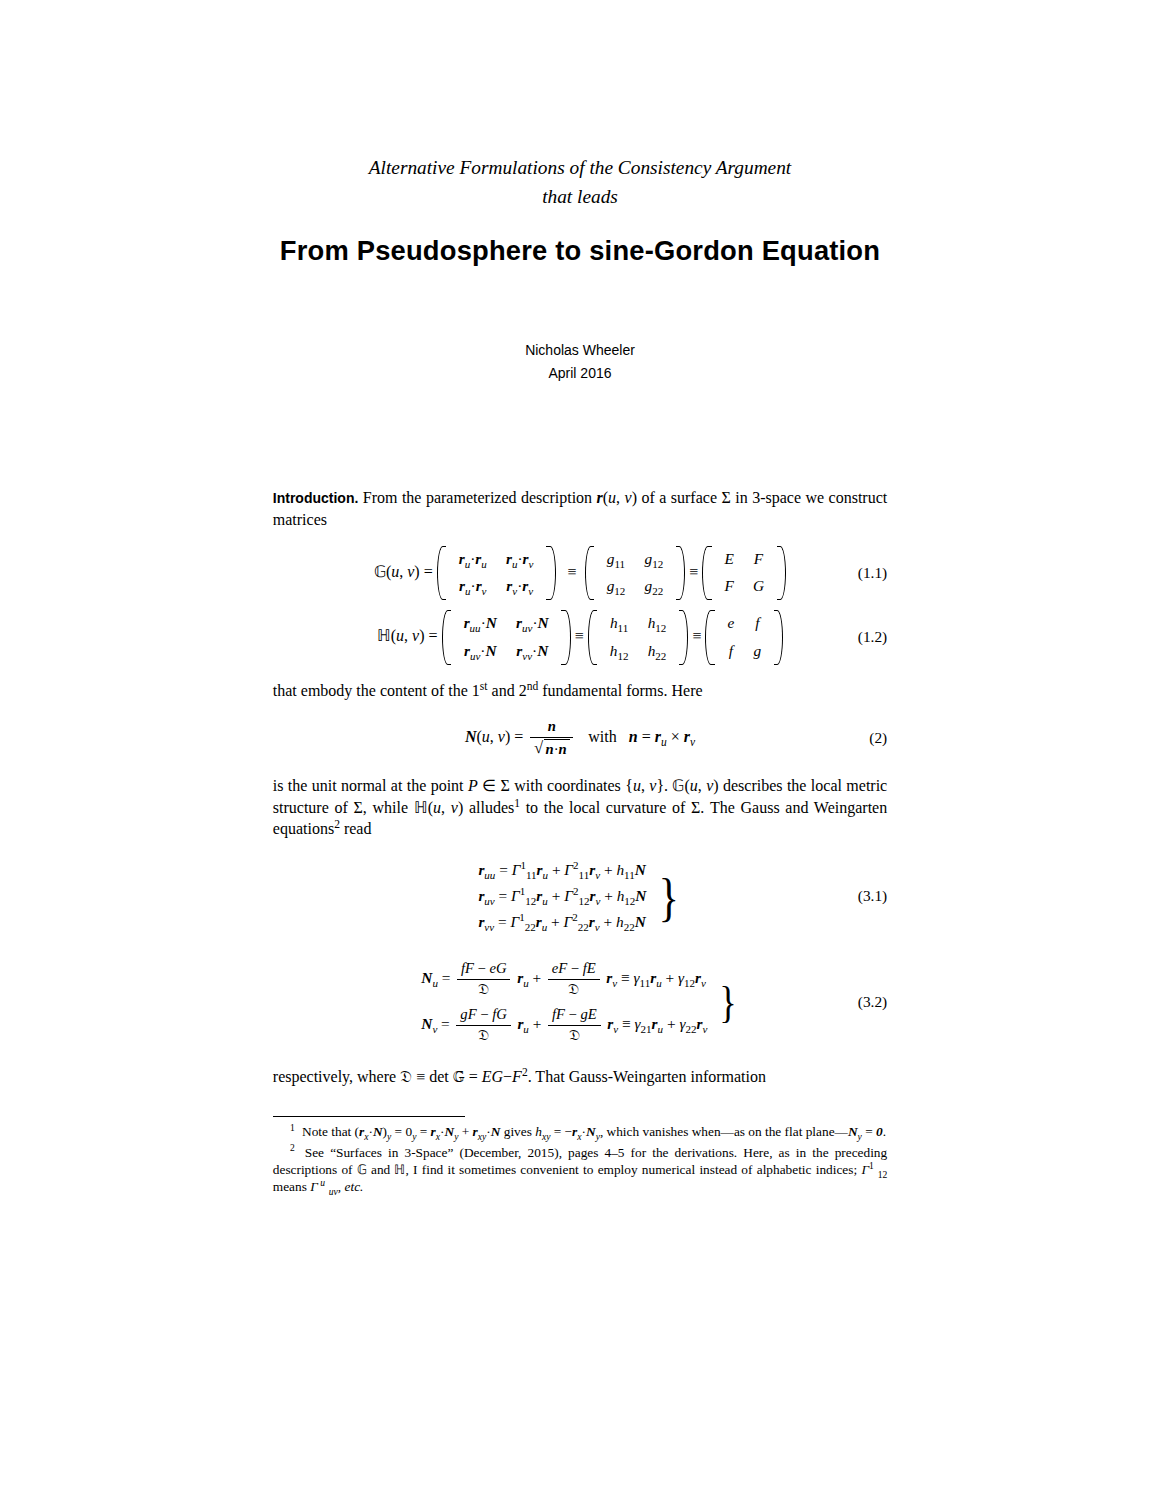Alternative Formulations of the Consistency Argument
that leads
From Pseudosphere to sine-Gordon Equation
Nicholas Wheeler
April 2016
Introduction. From the parameterized description r(u, v) of a surface Σ in 3-space we construct matrices
𝔾(u, v) =
| r u · r u | r u · r v |
| r u · r v | r v · r v |
≡
| g 11 | g 12 |
| g 12 | g 22 |
≡
| E | F |
| F | G |
(1.1)
ℍ(u, v) =
| r uu · N | r uv · N |
| r uv · N | r vv · N |
≡
| h 11 | h 12 |
| h 12 | h 22 |
≡
| e | f |
| f | g |
(1.2)
that embody the content of the 1st and 2nd fundamental forms. Here
N(u, v) = n n·n with n = ru × rv (2)
is the unit normal at the point P ∈ Σ with coordinates {u, v}. 𝔾(u, v) describes the local metric structure of Σ, while ℍ(u, v) alludes1 to the local curvature of Σ. The Gauss and Weingarten equations2 read
ruu = Γ111ru + Γ211rv + h11N
ruv = Γ112ru + Γ212rv + h12N
rvv = Γ122ru + Γ222rv + h22N
} (3.1)
Nu = fF − eG 𝔇 ru + eF − fE 𝔇 rv ≡ γ11ru + γ12rv
Nv = gF − fG 𝔇 ru + fF − gE 𝔇 rv ≡ γ21ru + γ22rv
} (3.2)
respectively, where 𝔇 ≡ det 𝔾 = EG−F2. That Gauss-Weingarten information
1 Note that (rx·N)y = 0y = rx·Ny + rxy·N gives hxy = −rx·Ny, which vanishes when—as on the flat plane—Ny = 0.
2 See “Surfaces in 3-Space” (December, 2015), pages 4–5 for the derivations. Here, as in the preceding descriptions of 𝔾 and ℍ, I find it sometimes convenient to employ numerical instead of alphabetic indices; Γ112 means Γ uuv, etc.